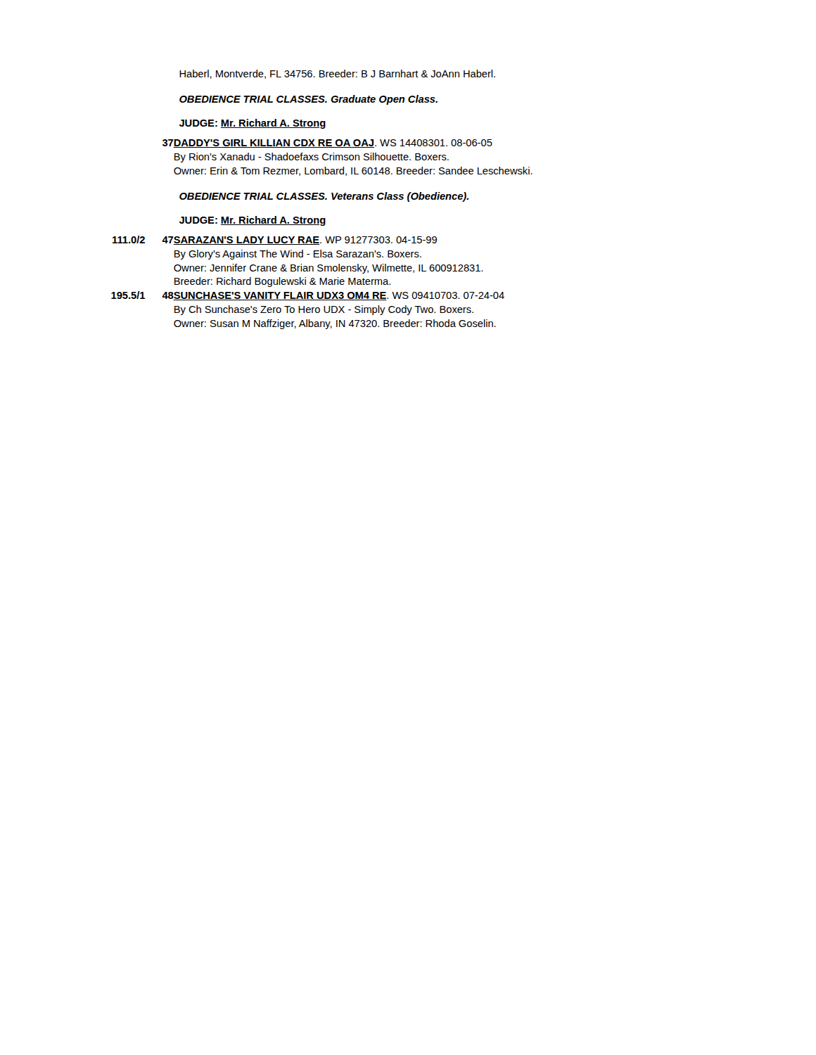Haberl, Montverde, FL 34756. Breeder: B J Barnhart & JoAnn Haberl.
OBEDIENCE TRIAL CLASSES. Graduate Open Class.
JUDGE: Mr. Richard A. Strong
| | 37 | DADDY'S GIRL KILLIAN CDX RE OA OAJ . WS 14408301. 08-06-05 By Rion's Xanadu - Shadoefaxs Crimson Silhouette. Boxers. Owner: Erin & Tom Rezmer, Lombard, IL 60148. Breeder: Sandee Leschewski. |
OBEDIENCE TRIAL CLASSES. Veterans Class (Obedience).
JUDGE: Mr. Richard A. Strong
| 111.0/2 | 47 | SARAZAN'S LADY LUCY RAE . WP 91277303. 04-15-99 By Glory's Against The Wind - Elsa Sarazan's. Boxers. Owner: Jennifer Crane & Brian Smolensky, Wilmette, IL 600912831. Breeder: Richard Bogulewski & Marie Materma. |
| 195.5/1 | 48 | SUNCHASE'S VANITY FLAIR UDX3 OM4 RE . WS 09410703. 07-24-04 By Ch Sunchase's Zero To Hero UDX - Simply Cody Two. Boxers. Owner: Susan M Naffziger, Albany, IN 47320. Breeder: Rhoda Goselin. |